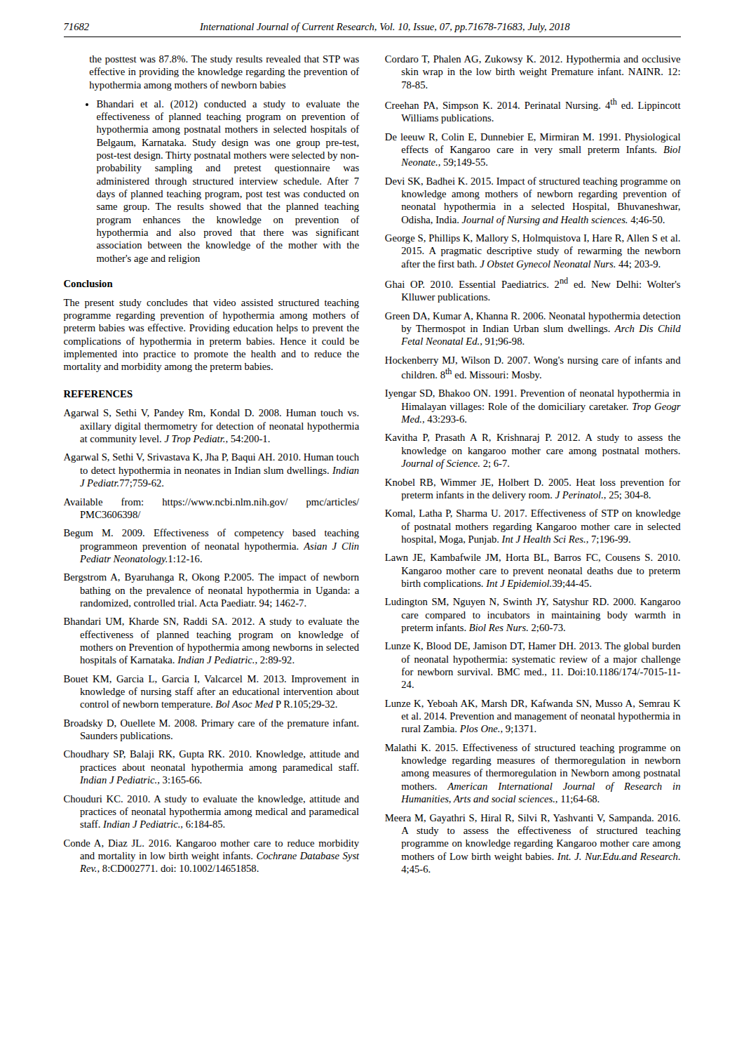71682 International Journal of Current Research, Vol. 10, Issue, 07, pp.71678-71683, July, 2018
the posttest was 87.8%. The study results revealed that STP was effective in providing the knowledge regarding the prevention of hypothermia among mothers of newborn babies
Bhandari et al. (2012) conducted a study to evaluate the effectiveness of planned teaching program on prevention of hypothermia among postnatal mothers in selected hospitals of Belgaum, Karnataka. Study design was one group pre-test, post-test design. Thirty postnatal mothers were selected by non-probability sampling and pretest questionnaire was administered through structured interview schedule. After 7 days of planned teaching program, post test was conducted on same group. The results showed that the planned teaching program enhances the knowledge on prevention of hypothermia and also proved that there was significant association between the knowledge of the mother with the mother's age and religion
Conclusion
The present study concludes that video assisted structured teaching programme regarding prevention of hypothermia among mothers of preterm babies was effective. Providing education helps to prevent the complications of hypothermia in preterm babies. Hence it could be implemented into practice to promote the health and to reduce the mortality and morbidity among the preterm babies.
REFERENCES
Agarwal S, Sethi V, Pandey Rm, Kondal D. 2008. Human touch vs. axillary digital thermometry for detection of neonatal hypothermia at community level. J Trop Pediatr., 54:200-1.
Agarwal S, Sethi V, Srivastava K, Jha P, Baqui AH. 2010. Human touch to detect hypothermia in neonates in Indian slum dwellings. Indian J Pediatr. 77;759-62.
Available from: https://www.ncbi.nlm.nih.gov/ pmc/articles/ PMC3606398/
Begum M. 2009. Effectiveness of competency based teaching programmeon prevention of neonatal hypothermia. Asian J Clin Pediatr Neonatology. 1:12-16.
Bergstrom A, Byaruhanga R, Okong P.2005. The impact of newborn bathing on the prevalence of neonatal hypothermia in Uganda: a randomized, controlled trial. Acta Paediatr. 94; 1462-7.
Bhandari UM, Kharde SN, Raddi SA. 2012. A study to evaluate the effectiveness of planned teaching program on knowledge of mothers on Prevention of hypothermia among newborns in selected hospitals of Karnataka. Indian J Pediatric., 2:89-92.
Bouet KM, Garcia L, Garcia I, Valcarcel M. 2013. Improvement in knowledge of nursing staff after an educational intervention about control of newborn temperature. Bol Asoc Med P R.105;29-32.
Broadsky D, Ouellete M. 2008. Primary care of the premature infant. Saunders publications.
Choudhary SP, Balaji RK, Gupta RK. 2010. Knowledge, attitude and practices about neonatal hypothermia among paramedical staff. Indian J Pediatric., 3:165-66.
Chouduri KC. 2010. A study to evaluate the knowledge, attitude and practices of neonatal hypothermia among medical and paramedical staff. Indian J Pediatric., 6:184-85.
Conde A, Diaz JL. 2016. Kangaroo mother care to reduce morbidity and mortality in low birth weight infants. Cochrane Database Syst Rev., 8:CD002771. doi: 10.1002/14651858.
Cordaro T, Phalen AG, Zukowsy K. 2012. Hypothermia and occlusive skin wrap in the low birth weight Premature infant. NAINR. 12: 78-85.
Creehan PA, Simpson K. 2014. Perinatal Nursing. 4th ed. Lippincott Williams publications.
De leeuw R, Colin E, Dunnebier E, Mirmiran M. 1991. Physiological effects of Kangaroo care in very small preterm Infants. Biol Neonate., 59;149-55.
Devi SK, Badhei K. 2015. Impact of structured teaching programme on knowledge among mothers of newborn regarding prevention of neonatal hypothermia in a selected Hospital, Bhuvaneshwar, Odisha, India. Journal of Nursing and Health sciences. 4;46-50.
George S, Phillips K, Mallory S, Holmquistova I, Hare R, Allen S et al. 2015. A pragmatic descriptive study of rewarming the newborn after the first bath. J Obstet Gynecol Neonatal Nurs. 44; 203-9.
Ghai OP. 2010. Essential Paediatrics. 2nd ed. New Delhi: Wolter's Klluwer publications.
Green DA, Kumar A, Khanna R. 2006. Neonatal hypothermia detection by Thermospot in Indian Urban slum dwellings. Arch Dis Child Fetal Neonatal Ed., 91;96-98.
Hockenberry MJ, Wilson D. 2007. Wong's nursing care of infants and children. 8th ed. Missouri: Mosby.
Iyengar SD, Bhakoo ON. 1991. Prevention of neonatal hypothermia in Himalayan villages: Role of the domiciliary caretaker. Trop Geogr Med., 43:293-6.
Kavitha P, Prasath A R, Krishnaraj P. 2012. A study to assess the knowledge on kangaroo mother care among postnatal mothers. Journal of Science. 2; 6-7.
Knobel RB, Wimmer JE, Holbert D. 2005. Heat loss prevention for preterm infants in the delivery room. J Perinatol., 25; 304-8.
Komal, Latha P, Sharma U. 2017. Effectiveness of STP on knowledge of postnatal mothers regarding Kangaroo mother care in selected hospital, Moga, Punjab. Int J Health Sci Res., 7;196-99.
Lawn JE, Kambafwile JM, Horta BL, Barros FC, Cousens S. 2010. Kangaroo mother care to prevent neonatal deaths due to preterm birth complications. Int J Epidemiol. 39;44-45.
Ludington SM, Nguyen N, Swinth JY, Satyshur RD. 2000. Kangaroo care compared to incubators in maintaining body warmth in preterm infants. Biol Res Nurs. 2;60-73.
Lunze K, Blood DE, Jamison DT, Hamer DH. 2013. The global burden of neonatal hypothermia: systematic review of a major challenge for newborn survival. BMC med., 11. Doi:10.1186/174/-7015-11-24.
Lunze K, Yeboah AK, Marsh DR, Kafwanda SN, Musso A, Semrau K et al. 2014. Prevention and management of neonatal hypothermia in rural Zambia. Plos One., 9;1371.
Malathi K. 2015. Effectiveness of structured teaching programme on knowledge regarding measures of thermoregulation in newborn among measures of thermoregulation in Newborn among postnatal mothers. American International Journal of Research in Humanities, Arts and social sciences., 11;64-68.
Meera M, Gayathri S, Hiral R, Silvi R, Yashvanti V, Sampanda. 2016. A study to assess the effectiveness of structured teaching programme on knowledge regarding Kangaroo mother care among mothers of Low birth weight babies. Int. J. Nur.Edu.and Research. 4;45-6.